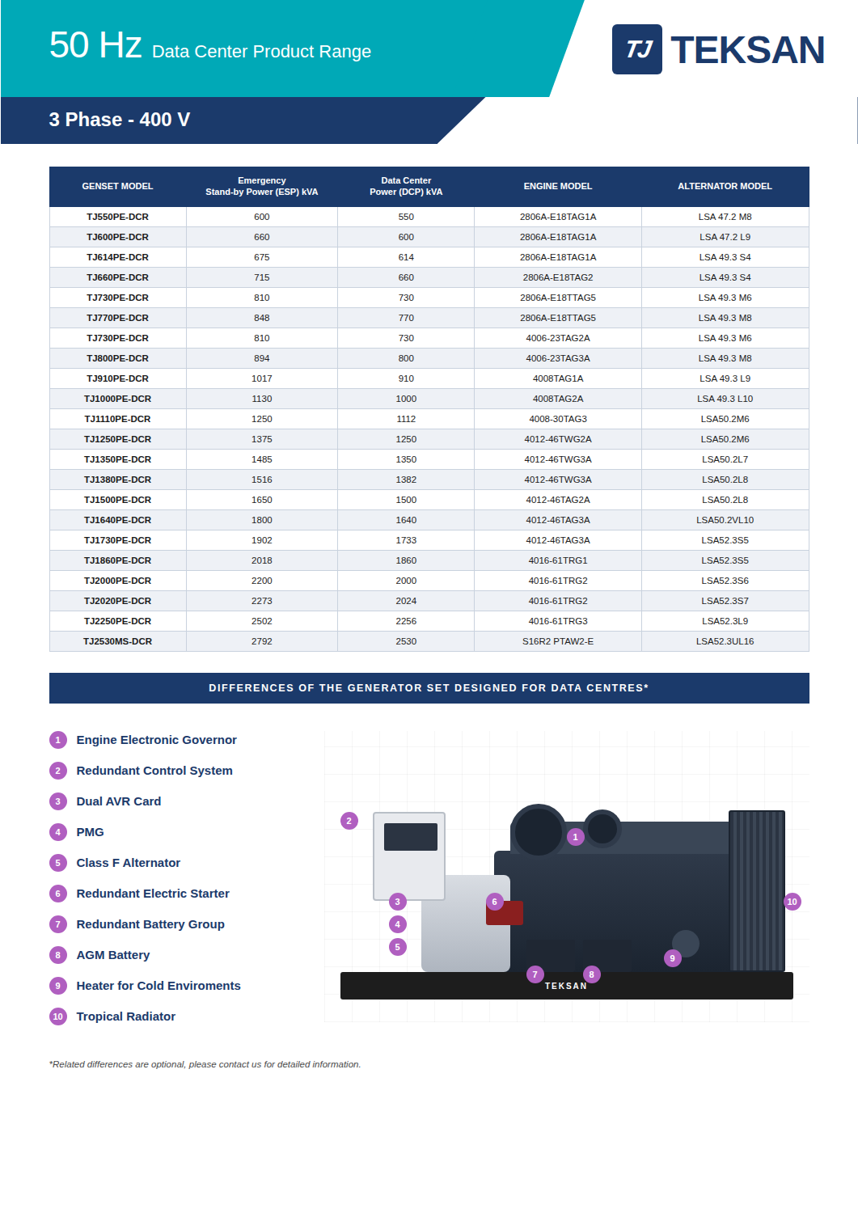50 Hz Data Center Product Range
TEKSAN
3 Phase - 400 V
| GENSET MODEL | Emergency Stand-by Power (ESP) kVA | Data Center Power (DCP) kVA | ENGINE MODEL | ALTERNATOR MODEL |
| --- | --- | --- | --- | --- |
| TJ550PE-DCR | 600 | 550 | 2806A-E18TAG1A | LSA 47.2 M8 |
| TJ600PE-DCR | 660 | 600 | 2806A-E18TAG1A | LSA 47.2 L9 |
| TJ614PE-DCR | 675 | 614 | 2806A-E18TAG1A | LSA 49.3 S4 |
| TJ660PE-DCR | 715 | 660 | 2806A-E18TAG2 | LSA 49.3 S4 |
| TJ730PE-DCR | 810 | 730 | 2806A-E18TTAG5 | LSA 49.3 M6 |
| TJ770PE-DCR | 848 | 770 | 2806A-E18TTAG5 | LSA 49.3 M8 |
| TJ730PE-DCR | 810 | 730 | 4006-23TAG2A | LSA 49.3 M6 |
| TJ800PE-DCR | 894 | 800 | 4006-23TAG3A | LSA 49.3 M8 |
| TJ910PE-DCR | 1017 | 910 | 4008TAG1A | LSA 49.3 L9 |
| TJ1000PE-DCR | 1130 | 1000 | 4008TAG2A | LSA 49.3 L10 |
| TJ1110PE-DCR | 1250 | 1112 | 4008-30TAG3 | LSA50.2M6 |
| TJ1250PE-DCR | 1375 | 1250 | 4012-46TWG2A | LSA50.2M6 |
| TJ1350PE-DCR | 1485 | 1350 | 4012-46TWG3A | LSA50.2L7 |
| TJ1380PE-DCR | 1516 | 1382 | 4012-46TWG3A | LSA50.2L8 |
| TJ1500PE-DCR | 1650 | 1500 | 4012-46TAG2A | LSA50.2L8 |
| TJ1640PE-DCR | 1800 | 1640 | 4012-46TAG3A | LSA50.2VL10 |
| TJ1730PE-DCR | 1902 | 1733 | 4012-46TAG3A | LSA52.3S5 |
| TJ1860PE-DCR | 2018 | 1860 | 4016-61TRG1 | LSA52.3S5 |
| TJ2000PE-DCR | 2200 | 2000 | 4016-61TRG2 | LSA52.3S6 |
| TJ2020PE-DCR | 2273 | 2024 | 4016-61TRG2 | LSA52.3S7 |
| TJ2250PE-DCR | 2502 | 2256 | 4016-61TRG3 | LSA52.3L9 |
| TJ2530MS-DCR | 2792 | 2530 | S16R2 PTAW2-E | LSA52.3UL16 |
DIFFERENCES OF THE GENERATOR SET DESIGNED FOR DATA CENTRES*
1 Engine Electronic Governor
2 Redundant Control System
3 Dual AVR Card
4 PMG
5 Class F Alternator
6 Redundant Electric Starter
7 Redundant Battery Group
8 AGM Battery
9 Heater for Cold Enviroments
10 Tropical Radiator
1
2
3
4
5
6
7
8
9
10
*Related differences are optional, please contact us for detailed information.